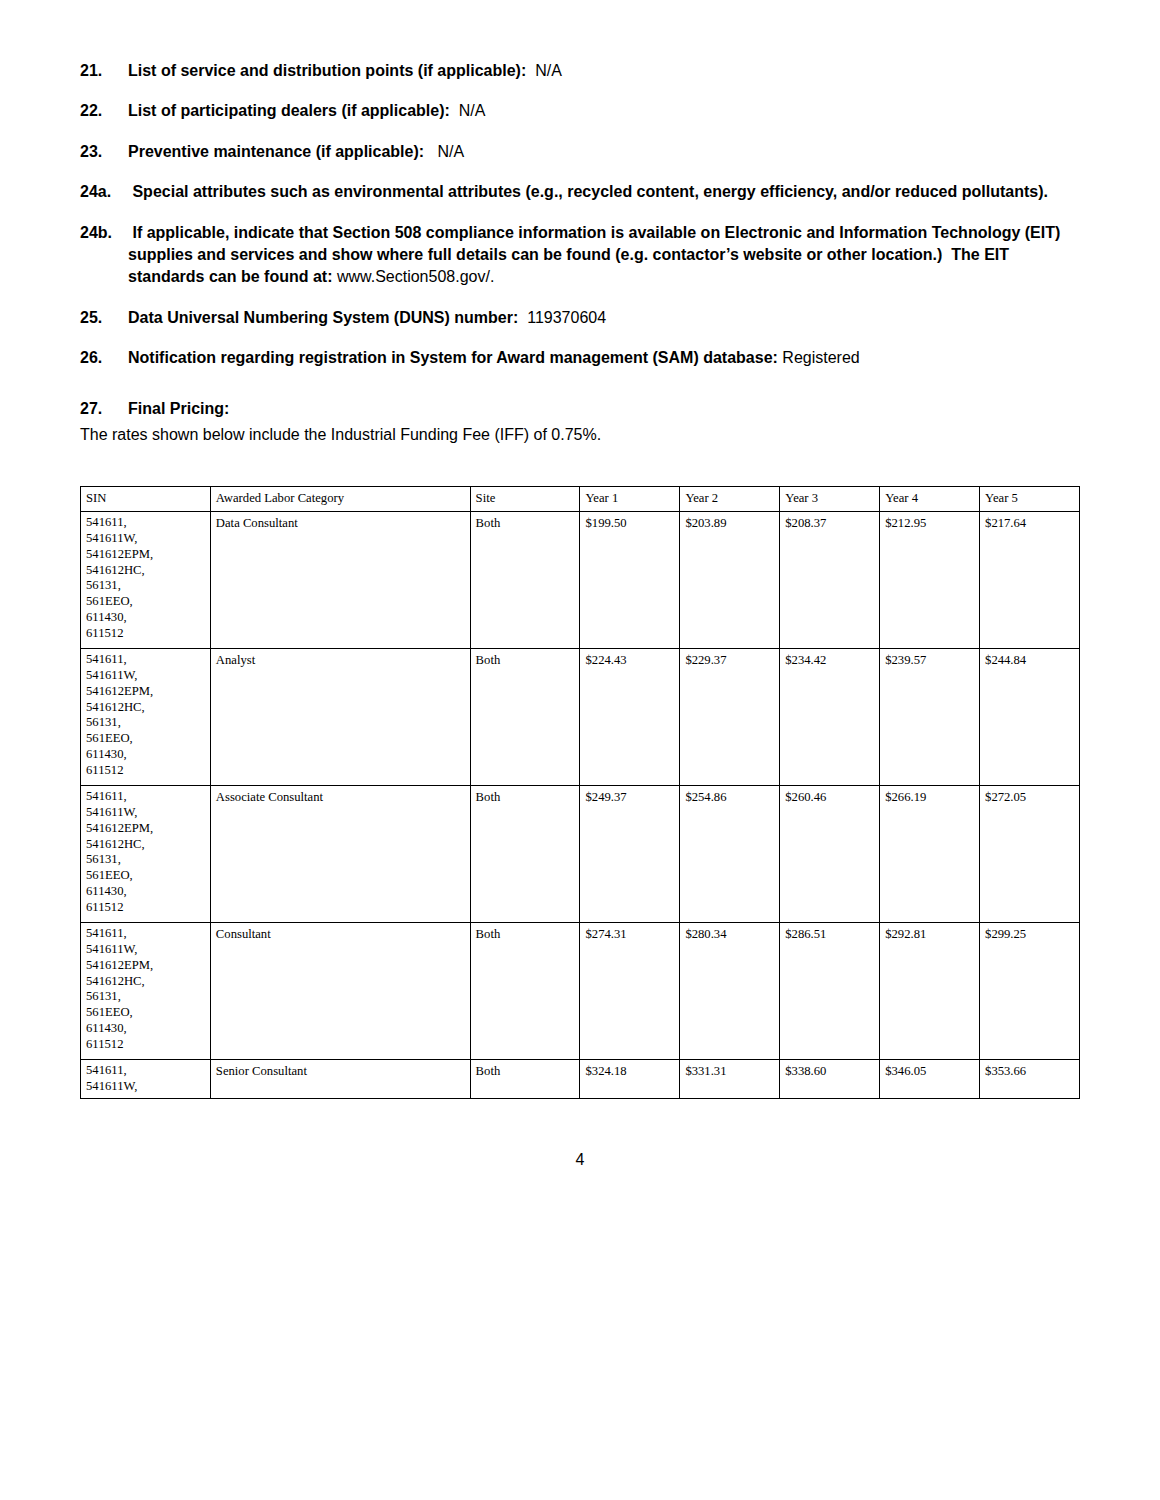21. List of service and distribution points (if applicable): N/A
22. List of participating dealers (if applicable): N/A
23. Preventive maintenance (if applicable): N/A
24a. Special attributes such as environmental attributes (e.g., recycled content, energy efficiency, and/or reduced pollutants).
24b. If applicable, indicate that Section 508 compliance information is available on Electronic and Information Technology (EIT) supplies and services and show where full details can be found (e.g. contactor’s website or other location.) The EIT standards can be found at: www.Section508.gov/.
25. Data Universal Numbering System (DUNS) number: 119370604
26. Notification regarding registration in System for Award management (SAM) database: Registered
27. Final Pricing:
The rates shown below include the Industrial Funding Fee (IFF) of 0.75%.
| SIN | Awarded Labor Category | Site | Year 1 | Year 2 | Year 3 | Year 4 | Year 5 |
| --- | --- | --- | --- | --- | --- | --- | --- |
| 541611, 541611W, 541612EPM, 541612HC, 56131, 561EEO, 611430, 611512 | Data Consultant | Both | $199.50 | $203.89 | $208.37 | $212.95 | $217.64 |
| 541611, 541611W, 541612EPM, 541612HC, 56131, 561EEO, 611430, 611512 | Analyst | Both | $224.43 | $229.37 | $234.42 | $239.57 | $244.84 |
| 541611, 541611W, 541612EPM, 541612HC, 56131, 561EEO, 611430, 611512 | Associate Consultant | Both | $249.37 | $254.86 | $260.46 | $266.19 | $272.05 |
| 541611, 541611W, 541612EPM, 541612HC, 56131, 561EEO, 611430, 611512 | Consultant | Both | $274.31 | $280.34 | $286.51 | $292.81 | $299.25 |
| 541611, 541611W, | Senior Consultant | Both | $324.18 | $331.31 | $338.60 | $346.05 | $353.66 |
4